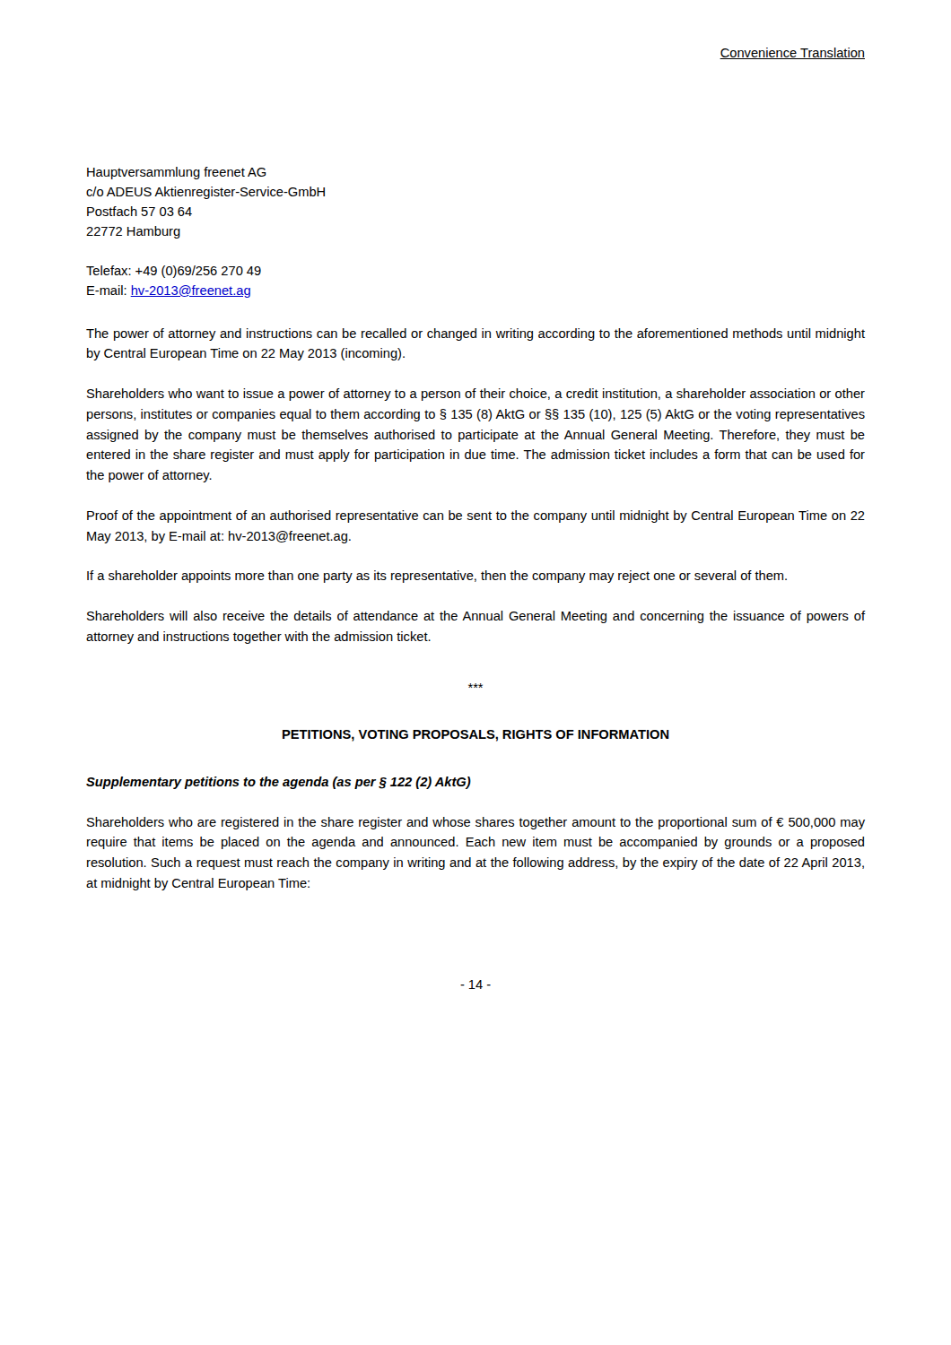Convenience Translation
Hauptversammlung freenet AG
c/o ADEUS Aktienregister-Service-GmbH
Postfach 57 03 64
22772 Hamburg
Telefax: +49 (0)69/256 270 49
E-mail: hv-2013@freenet.ag
The power of attorney and instructions can be recalled or changed in writing according to the aforementioned methods until midnight by Central European Time on 22 May 2013 (incoming).
Shareholders who want to issue a power of attorney to a person of their choice, a credit institution, a shareholder association or other persons, institutes or companies equal to them according to § 135 (8) AktG or §§ 135 (10), 125 (5) AktG or the voting representatives assigned by the company must be themselves authorised to participate at the Annual General Meeting. Therefore, they must be entered in the share register and must apply for participation in due time. The admission ticket includes a form that can be used for the power of attorney.
Proof of the appointment of an authorised representative can be sent to the company until midnight by Central European Time on 22 May 2013, by E-mail at: hv-2013@freenet.ag.
If a shareholder appoints more than one party as its representative, then the company may reject one or several of them.
Shareholders will also receive the details of attendance at the Annual General Meeting and concerning the issuance of powers of attorney and instructions together with the admission ticket.
***
PETITIONS, VOTING PROPOSALS, RIGHTS OF INFORMATION
Supplementary petitions to the agenda (as per § 122 (2) AktG)
Shareholders who are registered in the share register and whose shares together amount to the proportional sum of € 500,000 may require that items be placed on the agenda and announced. Each new item must be accompanied by grounds or a proposed resolution. Such a request must reach the company in writing and at the following address, by the expiry of the date of 22 April 2013, at midnight by Central European Time:
- 14 -